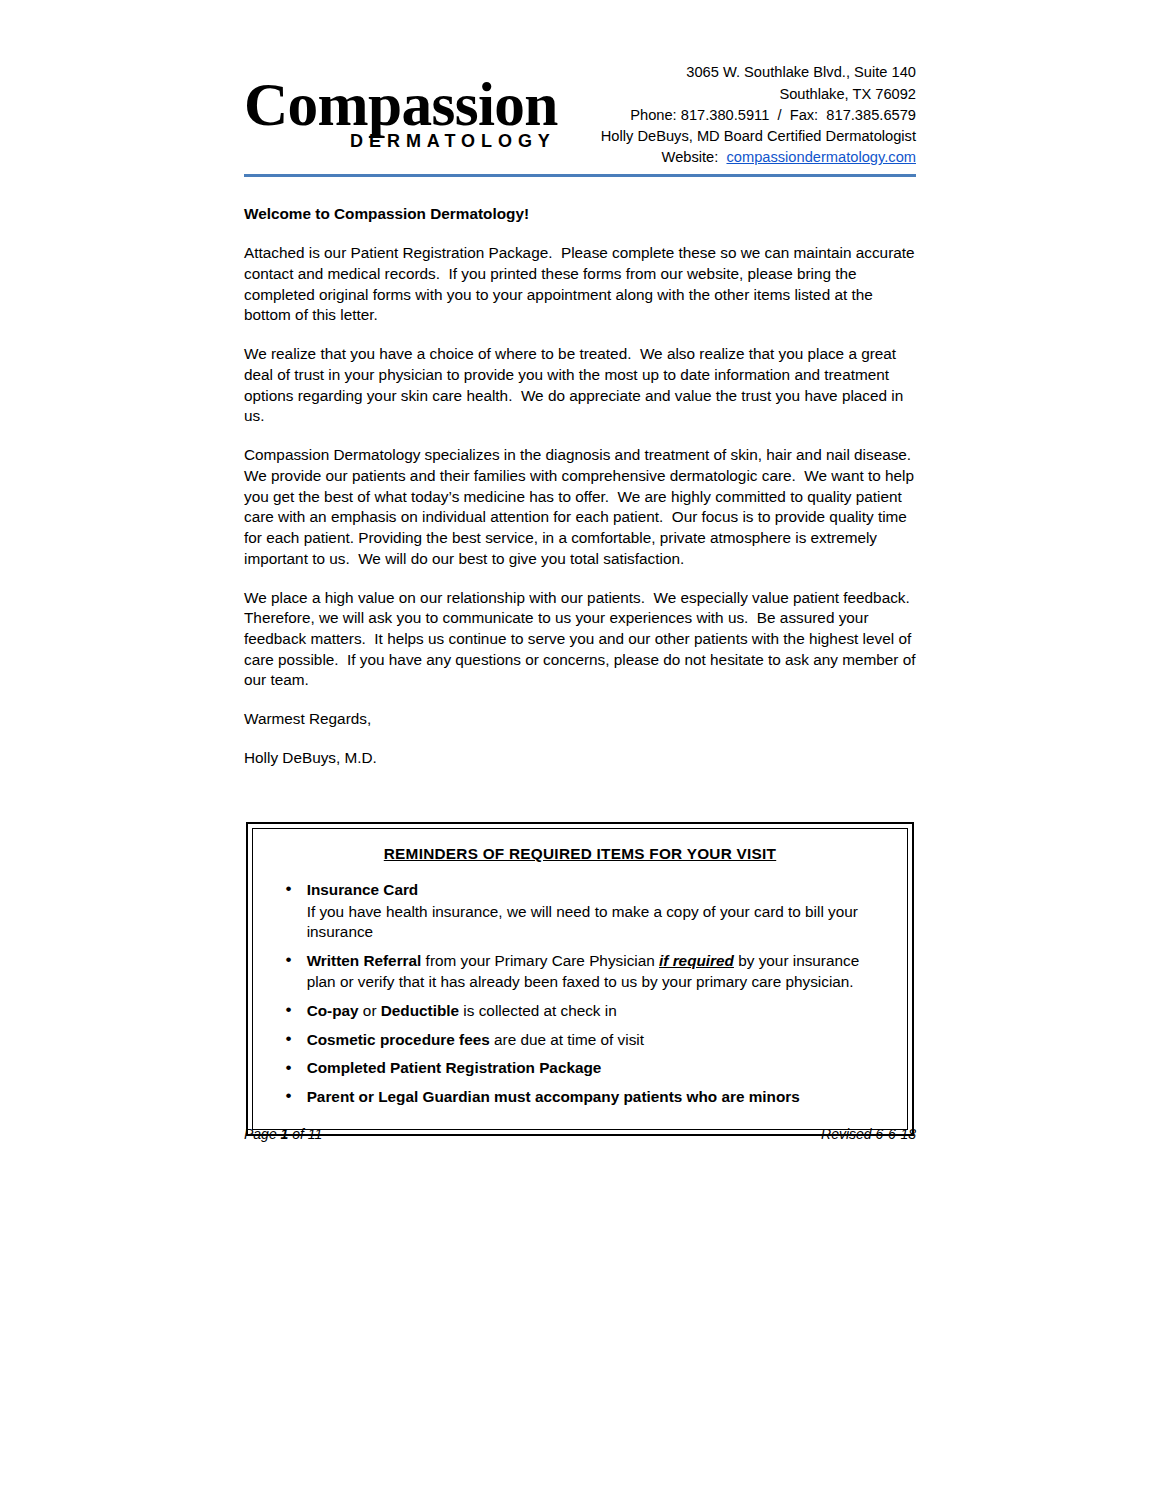Compassion
DERMATOLOGY
3065 W. Southlake Blvd., Suite 140
Southlake, TX 76092
Phone: 817.380.5911 / Fax: 817.385.6579
Holly DeBuys, MD Board Certified Dermatologist
Website: compassiondermatology.com
Welcome to Compassion Dermatology!
Attached is our Patient Registration Package. Please complete these so we can maintain accurate contact and medical records. If you printed these forms from our website, please bring the completed original forms with you to your appointment along with the other items listed at the bottom of this letter.
We realize that you have a choice of where to be treated. We also realize that you place a great deal of trust in your physician to provide you with the most up to date information and treatment options regarding your skin care health. We do appreciate and value the trust you have placed in us.
Compassion Dermatology specializes in the diagnosis and treatment of skin, hair and nail disease. We provide our patients and their families with comprehensive dermatologic care. We want to help you get the best of what today’s medicine has to offer. We are highly committed to quality patient care with an emphasis on individual attention for each patient. Our focus is to provide quality time for each patient. Providing the best service, in a comfortable, private atmosphere is extremely important to us. We will do our best to give you total satisfaction.
We place a high value on our relationship with our patients. We especially value patient feedback. Therefore, we will ask you to communicate to us your experiences with us. Be assured your feedback matters. It helps us continue to serve you and our other patients with the highest level of care possible. If you have any questions or concerns, please do not hesitate to ask any member of our team.
Warmest Regards,
Holly DeBuys, M.D.
REMINDERS OF REQUIRED ITEMS FOR YOUR VISIT
Insurance Card If you have health insurance, we will need to make a copy of your card to bill your insurance
Written Referral from your Primary Care Physician if required by your insurance plan or verify that it has already been faxed to us by your primary care physician.
Co-pay or Deductible is collected at check in
Cosmetic procedure fees are due at time of visit
Completed Patient Registration Package
Parent or Legal Guardian must accompany patients who are minors
Page 1 of 11
Revised 6-6-18